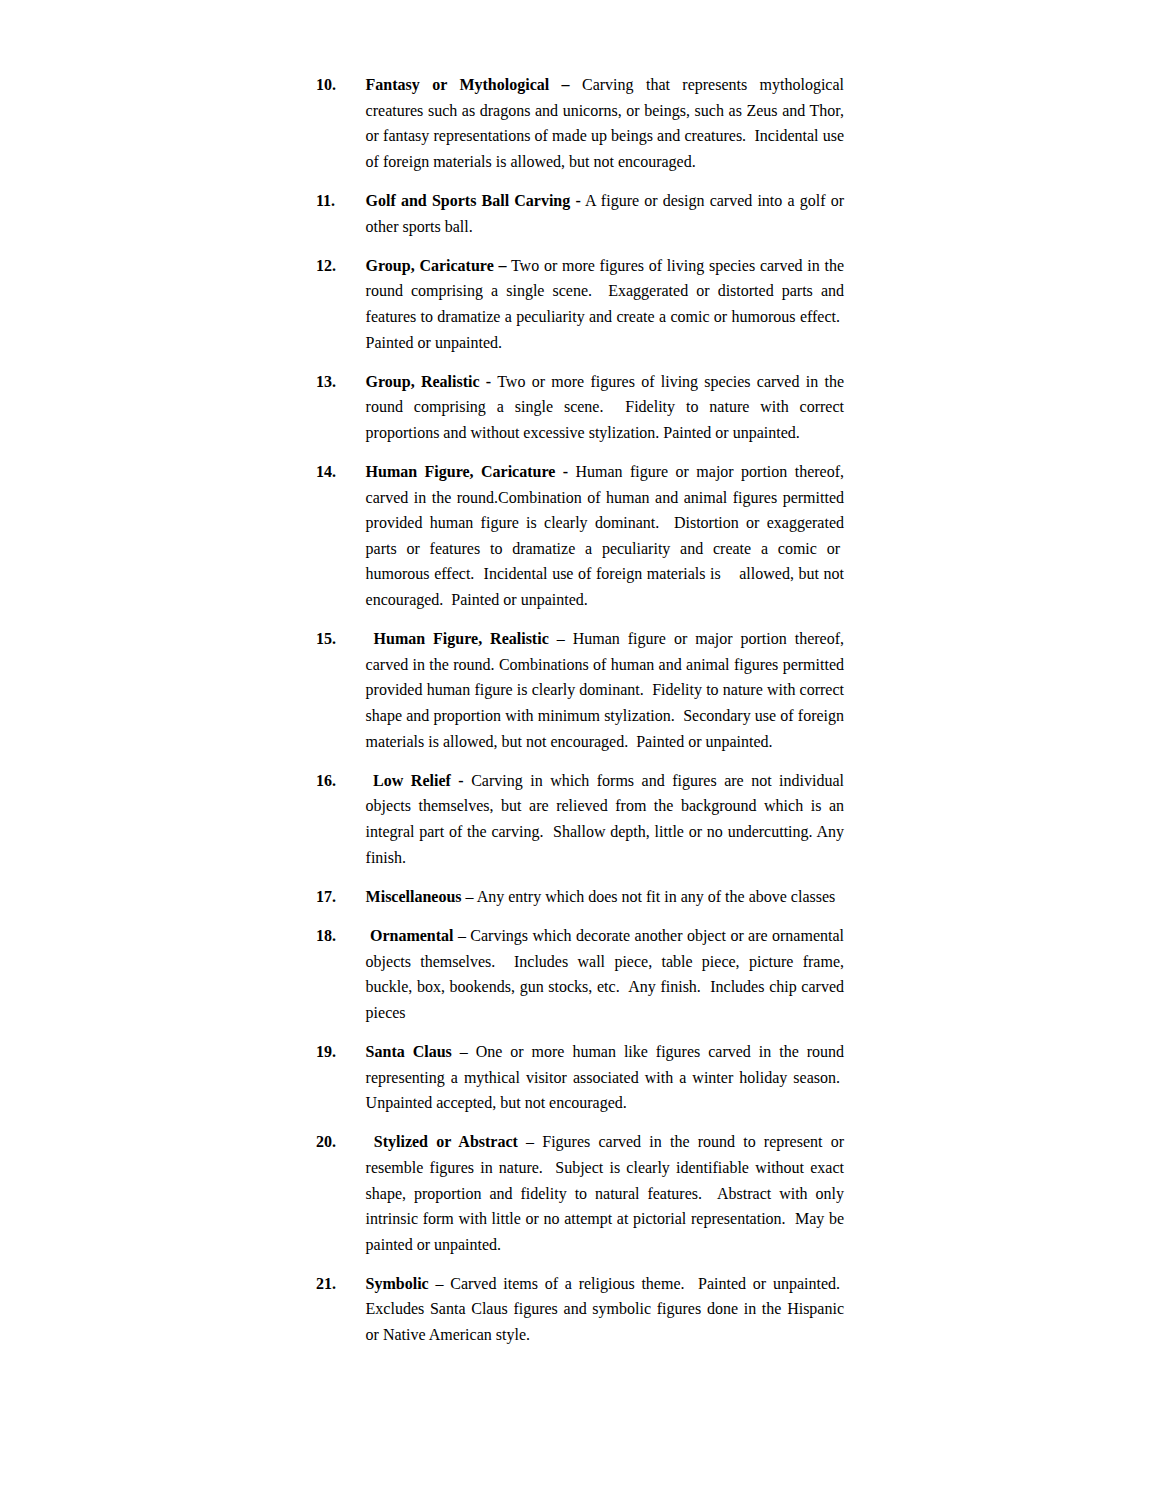10. Fantasy or Mythological – Carving that represents mythological creatures such as dragons and unicorns, or beings, such as Zeus and Thor, or fantasy representations of made up beings and creatures. Incidental use of foreign materials is allowed, but not encouraged.
11. Golf and Sports Ball Carving - A figure or design carved into a golf or other sports ball.
12. Group, Caricature – Two or more figures of living species carved in the round comprising a single scene. Exaggerated or distorted parts and features to dramatize a peculiarity and create a comic or humorous effect. Painted or unpainted.
13. Group, Realistic - Two or more figures of living species carved in the round comprising a single scene. Fidelity to nature with correct proportions and without excessive stylization. Painted or unpainted.
14. Human Figure, Caricature - Human figure or major portion thereof, carved in the round.Combination of human and animal figures permitted provided human figure is clearly dominant. Distortion or exaggerated parts or features to dramatize a peculiarity and create a comic or humorous effect. Incidental use of foreign materials is allowed, but not encouraged. Painted or unpainted.
15. Human Figure, Realistic – Human figure or major portion thereof, carved in the round. Combinations of human and animal figures permitted provided human figure is clearly dominant. Fidelity to nature with correct shape and proportion with minimum stylization. Secondary use of foreign materials is allowed, but not encouraged. Painted or unpainted.
16. Low Relief - Carving in which forms and figures are not individual objects themselves, but are relieved from the background which is an integral part of the carving. Shallow depth, little or no undercutting. Any finish.
17. Miscellaneous – Any entry which does not fit in any of the above classes
18. Ornamental – Carvings which decorate another object or are ornamental objects themselves. Includes wall piece, table piece, picture frame, buckle, box, bookends, gun stocks, etc. Any finish. Includes chip carved pieces
19. Santa Claus – One or more human like figures carved in the round representing a mythical visitor associated with a winter holiday season. Unpainted accepted, but not encouraged.
20. Stylized or Abstract – Figures carved in the round to represent or resemble figures in nature. Subject is clearly identifiable without exact shape, proportion and fidelity to natural features. Abstract with only intrinsic form with little or no attempt at pictorial representation. May be painted or unpainted.
21. Symbolic – Carved items of a religious theme. Painted or unpainted. Excludes Santa Claus figures and symbolic figures done in the Hispanic or Native American style.